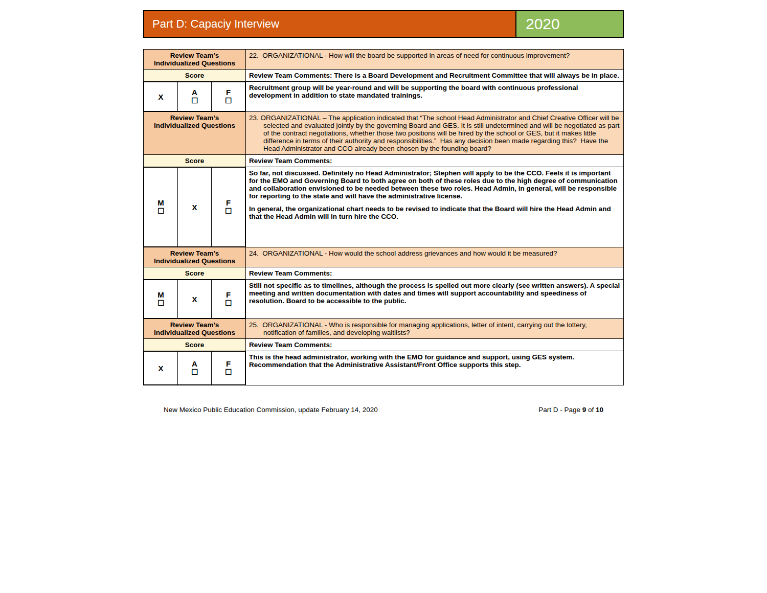Part D: Capaciy Interview
2020
| Review Team’s Individualized Questions | 22. ORGANIZATIONAL - How will the board be supported in areas of need for continuous improvement? |
| Score | Review Team Comments: There is a Board Development and Recruitment Committee that will always be in place. |
| / X / A ☐ / F ☐ / | Recruitment group will be year-round and will be supporting the board with continuous professional development in addition to state mandated trainings. |
| Review Team’s Individualized Questions | 23. ORGANIZATIONAL – The application indicated that “The school Head Administrator and Chief Creative Officer will be selected and evaluated jointly by the governing Board and GES. It is still undetermined and will be negotiated as part of the contract negotiations, whether those two positions will be hired by the school or GES, but it makes little difference in terms of their authority and responsibilities.” Has any decision been made regarding this? Have the Head Administrator and CCO already been chosen by the founding board? |
| Score | Review Team Comments: |
| / M ☐ / X / F ☐ / | So far, not discussed. Definitely no Head Administrator; Stephen will apply to be the CCO. Feels it is important for the EMO and Governing Board to both agree on both of these roles due to the high degree of communication and collaboration envisioned to be needed between these two roles. Head Admin, in general, will be responsible for reporting to the state and will have the administrative license. In general, the organizational chart needs to be revised to indicate that the Board will hire the Head Admin and that the Head Admin will in turn hire the CCO. |
| Review Team’s Individualized Questions | 24. ORGANIZATIONAL - How would the school address grievances and how would it be measured? |
| Score | Review Team Comments: |
| / M ☐ / X / F ☐ / | Still not specific as to timelines, although the process is spelled out more clearly (see written answers). A special meeting and written documentation with dates and times will support accountability and speediness of resolution. Board to be accessible to the public. |
| Review Team’s Individualized Questions | 25. ORGANIZATIONAL - Who is responsible for managing applications, letter of intent, carrying out the lottery, notification of families, and developing waitlists? |
| Score | Review Team Comments: |
| / X / A ☐ / F ☐ / | This is the head administrator, working with the EMO for guidance and support, using GES system. Recommendation that the Administrative Assistant/Front Office supports this step. |
New Mexico Public Education Commission, update February 14, 2020
Part D - Page 9 of 10